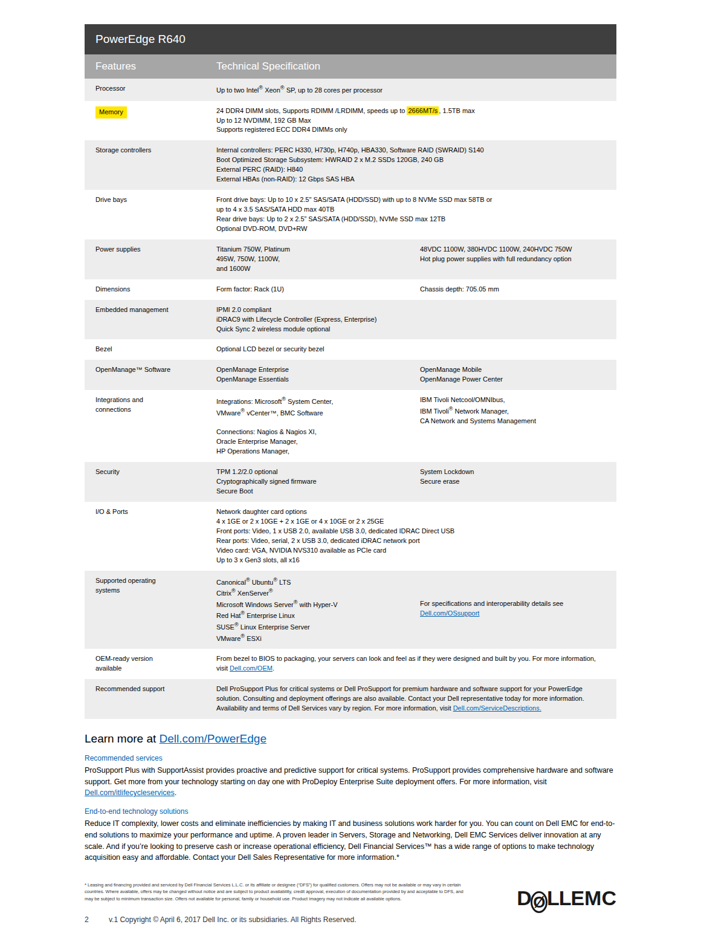PowerEdge R640
| Features | Technical Specification |
| --- | --- |
| Processor | Up to two Intel ® Xeon ® SP, up to 28 cores per processor |
| Memory | 24 DDR4 DIMM slots, Supports RDIMM /LRDIMM, speeds up to 2666MT/s , 1.5TB max Up to 12 NVDIMM, 192 GB Max Supports registered ECC DDR4 DIMMs only |
| Storage controllers | Internal controllers: PERC H330, H730p, H740p, HBA330, Software RAID (SWRAID) S140 Boot Optimized Storage Subsystem: HWRAID 2 x M.2 SSDs 120GB, 240 GB External PERC (RAID): H840 External HBAs (non-RAID): 12 Gbps SAS HBA |
| Drive bays | Front drive bays: Up to 10 x 2.5" SAS/SATA (HDD/SSD) with up to 8 NVMe SSD max 58TB or up to 4 x 3.5 SAS/SATA HDD max 40TB Rear drive bays: Up to 2 x 2.5” SAS/SATA (HDD/SSD), NVMe SSD max 12TB Optional DVD-ROM, DVD+RW |
| Power supplies | Titanium 750W, Platinum 495W, 750W, 1100W, and 1600W 48VDC 1100W, 380HVDC 1100W, 240HVDC 750W Hot plug power supplies with full redundancy option |
| Dimensions | Form factor: Rack (1U) Chassis depth: 705.05 mm |
| Embedded management | IPMI 2.0 compliant iDRAC9 with Lifecycle Controller (Express, Enterprise) Quick Sync 2 wireless module optional |
| Bezel | Optional LCD bezel or security bezel |
| OpenManage™ Software | OpenManage Enterprise OpenManage Essentials OpenManage Mobile OpenManage Power Center |
| Integrations and connections | Integrations: Microsoft ® System Center, VMware ® vCenter™, BMC Software Connections: Nagios & Nagios XI, Oracle Enterprise Manager, HP Operations Manager, IBM Tivoli Netcool/OMNIbus, IBM Tivoli ® Network Manager, CA Network and Systems Management |
| Security | TPM 1.2/2.0 optional Cryptographically signed firmware Secure Boot System Lockdown Secure erase |
| I/O & Ports | Network daughter card options 4 x 1GE or 2 x 10GE + 2 x 1GE or 4 x 10GE or 2 x 25GE Front ports: Video, 1 x USB 2.0, available USB 3.0, dedicated IDRAC Direct USB Rear ports: Video, serial, 2 x USB 3.0, dedicated iDRAC network port Video card: VGA, NVIDIA NVS310 available as PCIe card Up to 3 x Gen3 slots, all x16 |
| Supported operating systems | Canonical ® Ubuntu ® LTS Citrix ® XenServer ® Microsoft Windows Server ® with Hyper-V Red Hat ® Enterprise Linux SUSE ® Linux Enterprise Server VMware ® ESXi For specifications and interoperability details see Dell.com/OSsupport |
| OEM-ready version available | From bezel to BIOS to packaging, your servers can look and feel as if they were designed and built by you. For more information, visit Dell.com/OEM . |
| Recommended support | Dell ProSupport Plus for critical systems or Dell ProSupport for premium hardware and software support for your PowerEdge solution. Consulting and deployment offerings are also available. Contact your Dell representative today for more information. Availability and terms of Dell Services vary by region. For more information, visit Dell.com/ServiceDescriptions. |
Learn more at Dell.com/PowerEdge
Recommended services
ProSupport Plus with SupportAssist provides proactive and predictive support for critical systems. ProSupport provides comprehensive hardware and software support. Get more from your technology starting on day one with ProDeploy Enterprise Suite deployment offers. For more information, visit Dell.com/itlifecycleservices.
End-to-end technology solutions
Reduce IT complexity, lower costs and eliminate inefficiencies by making IT and business solutions work harder for you. You can count on Dell EMC for end-to-end solutions to maximize your performance and uptime. A proven leader in Servers, Storage and Networking, Dell EMC Services deliver innovation at any scale. And if you’re looking to preserve cash or increase operational efficiency, Dell Financial Services™ has a wide range of options to make technology acquisition easy and affordable. Contact your Dell Sales Representative for more information.*
* Leasing and financing provided and serviced by Dell Financial Services L.L.C. or its affiliate or designee (“DFS”) for qualified customers. Offers may not be available or may vary in certain countries. Where available, offers may be changed without notice and are subject to product availability, credit approval, execution of documentation provided by and acceptable to DFS, and may be subject to minimum transaction size. Offers not available for personal, family or household use. Product imagery may not indicate all available options.
DØLLEMC
2
v.1 Copyright © April 6, 2017 Dell Inc. or its subsidiaries. All Rights Reserved.